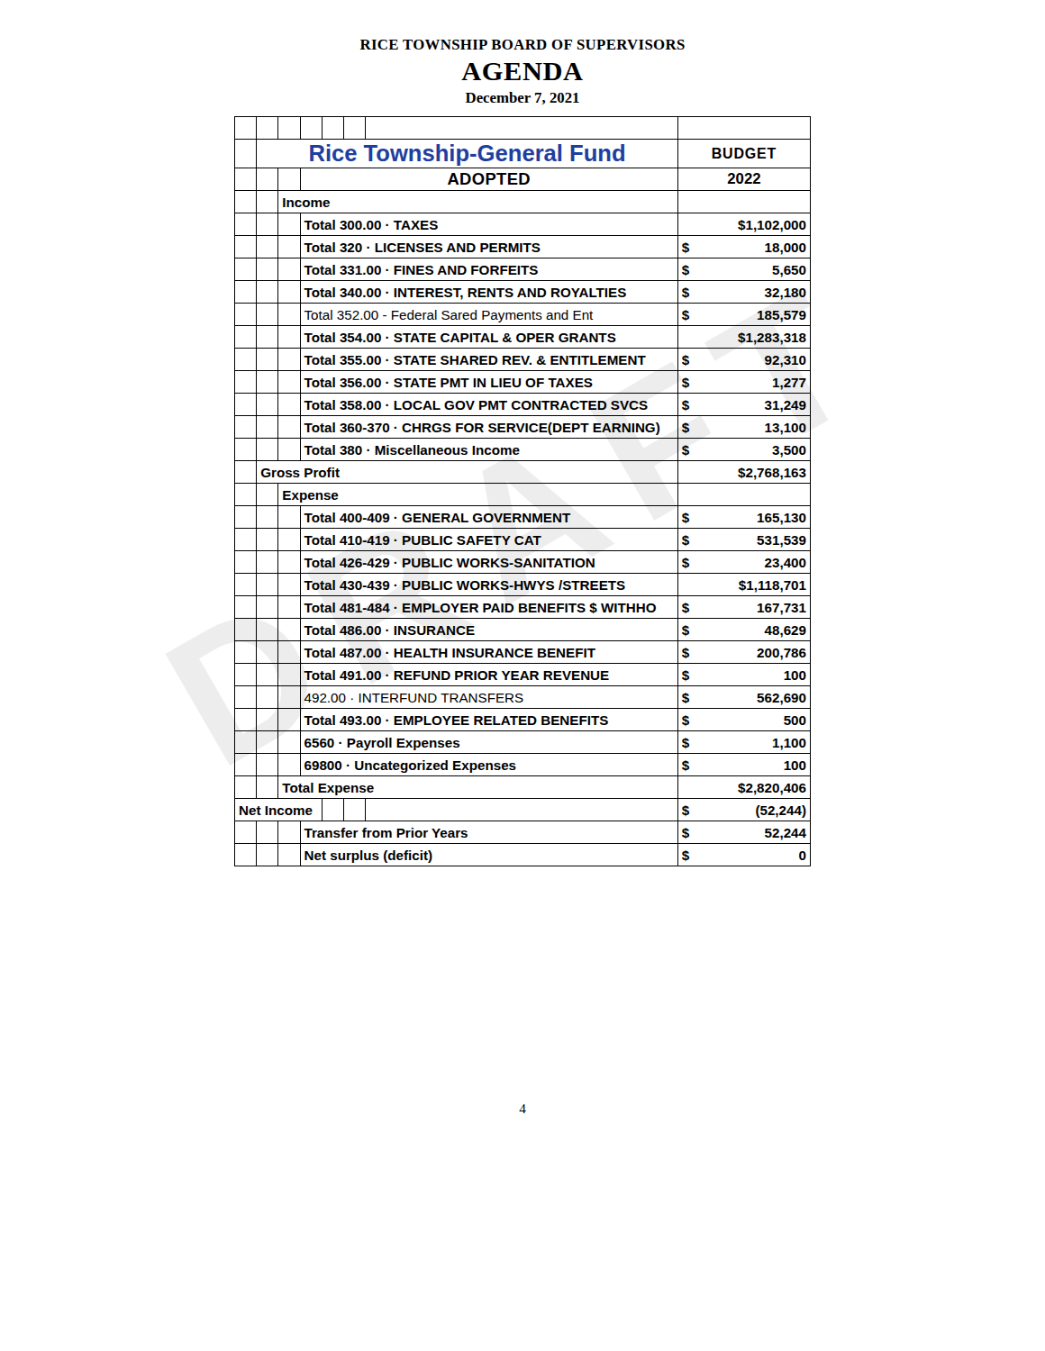RICE TOWNSHIP BOARD OF SUPERVISORS
AGENDA
December 7, 2021
DRAFT
| | Rice Township-General Fund | BUDGET |
| | | | ADOPTED | 2022 |
| | | Income | |
| | | | Total 300.00 · TAXES | $1,102,000 |
| | | | Total 320 · LICENSES AND PERMITS | $ 18,000 |
| | | | Total 331.00 · FINES AND FORFEITS | $ 5,650 |
| | | | Total 340.00 · INTEREST, RENTS AND ROYALTIES | $ 32,180 |
| | | | Total 352.00 - Federal Sared Payments and Ent | $ 185,579 |
| | | | Total 354.00 · STATE CAPITAL & OPER GRANTS | $1,283,318 |
| | | | Total 355.00 · STATE SHARED REV. & ENTITLEMENT | $ 92,310 |
| | | | Total 356.00 · STATE PMT IN LIEU OF TAXES | $ 1,277 |
| | | | Total 358.00 · LOCAL GOV PMT CONTRACTED SVCS | $ 31,249 |
| | | | Total 360-370 · CHRGS FOR SERVICE(DEPT EARNING) | $ 13,100 |
| | | | Total 380 · Miscellaneous Income | $ 3,500 |
| | Gross Profit | $2,768,163 |
| | | Expense | |
| | | | Total 400-409 · GENERAL GOVERNMENT | $ 165,130 |
| | | | Total 410-419 · PUBLIC SAFETY CAT | $ 531,539 |
| | | | Total 426-429 · PUBLIC WORKS-SANITATION | $ 23,400 |
| | | | Total 430-439 · PUBLIC WORKS-HWYS /STREETS | $1,118,701 |
| | | | Total 481-484 · EMPLOYER PAID BENEFITS $ WITHHO | $ 167,731 |
| | | | Total 486.00 · INSURANCE | $ 48,629 |
| | | | Total 487.00 · HEALTH INSURANCE BENEFIT | $ 200,786 |
| | | | Total 491.00 · REFUND PRIOR YEAR REVENUE | $ 100 |
| | | | 492.00 · INTERFUND TRANSFERS | $ 562,690 |
| | | | Total 493.00 · EMPLOYEE RELATED BENEFITS | $ 500 |
| | | | 6560 · Payroll Expenses | $ 1,100 |
| | | | 69800 · Uncategorized Expenses | $ 100 |
| | | Total Expense | $2,820,406 |
| Net Income | | | | $ (52,244) |
| | | | Transfer from Prior Years | $ 52,244 |
| | | | Net surplus (deficit) | $ 0 |
4